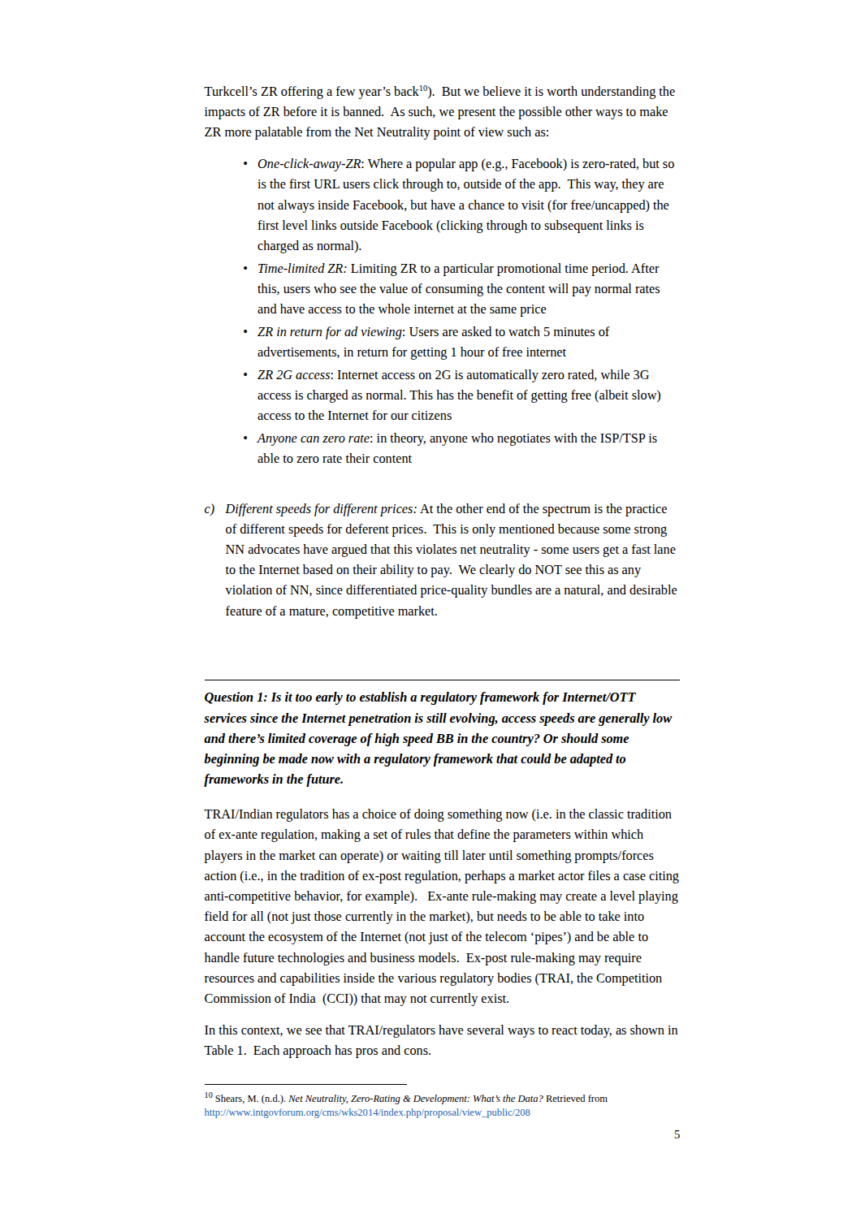Turkcell’s ZR offering a few year’s back10). But we believe it is worth understanding the impacts of ZR before it is banned. As such, we present the possible other ways to make ZR more palatable from the Net Neutrality point of view such as:
One-click-away-ZR: Where a popular app (e.g., Facebook) is zero-rated, but so is the first URL users click through to, outside of the app. This way, they are not always inside Facebook, but have a chance to visit (for free/uncapped) the first level links outside Facebook (clicking through to subsequent links is charged as normal).
Time-limited ZR: Limiting ZR to a particular promotional time period. After this, users who see the value of consuming the content will pay normal rates and have access to the whole internet at the same price
ZR in return for ad viewing: Users are asked to watch 5 minutes of advertisements, in return for getting 1 hour of free internet
ZR 2G access: Internet access on 2G is automatically zero rated, while 3G access is charged as normal. This has the benefit of getting free (albeit slow) access to the Internet for our citizens
Anyone can zero rate: in theory, anyone who negotiates with the ISP/TSP is able to zero rate their content
c) Different speeds for different prices: At the other end of the spectrum is the practice of different speeds for deferent prices. This is only mentioned because some strong NN advocates have argued that this violates net neutrality - some users get a fast lane to the Internet based on their ability to pay. We clearly do NOT see this as any violation of NN, since differentiated price-quality bundles are a natural, and desirable feature of a mature, competitive market.
Question 1: Is it too early to establish a regulatory framework for Internet/OTT services since the Internet penetration is still evolving, access speeds are generally low and there’s limited coverage of high speed BB in the country? Or should some beginning be made now with a regulatory framework that could be adapted to frameworks in the future.
TRAI/Indian regulators has a choice of doing something now (i.e. in the classic tradition of ex-ante regulation, making a set of rules that define the parameters within which players in the market can operate) or waiting till later until something prompts/forces action (i.e., in the tradition of ex-post regulation, perhaps a market actor files a case citing anti-competitive behavior, for example). Ex-ante rule-making may create a level playing field for all (not just those currently in the market), but needs to be able to take into account the ecosystem of the Internet (not just of the telecom ‘pipes’) and be able to handle future technologies and business models. Ex-post rule-making may require resources and capabilities inside the various regulatory bodies (TRAI, the Competition Commission of India (CCI)) that may not currently exist.
In this context, we see that TRAI/regulators have several ways to react today, as shown in Table 1. Each approach has pros and cons.
10 Shears, M. (n.d.). Net Neutrality, Zero-Rating & Development: What’s the Data? Retrieved from
http://www.intgovforum.org/cms/wks2014/index.php/proposal/view_public/208
5